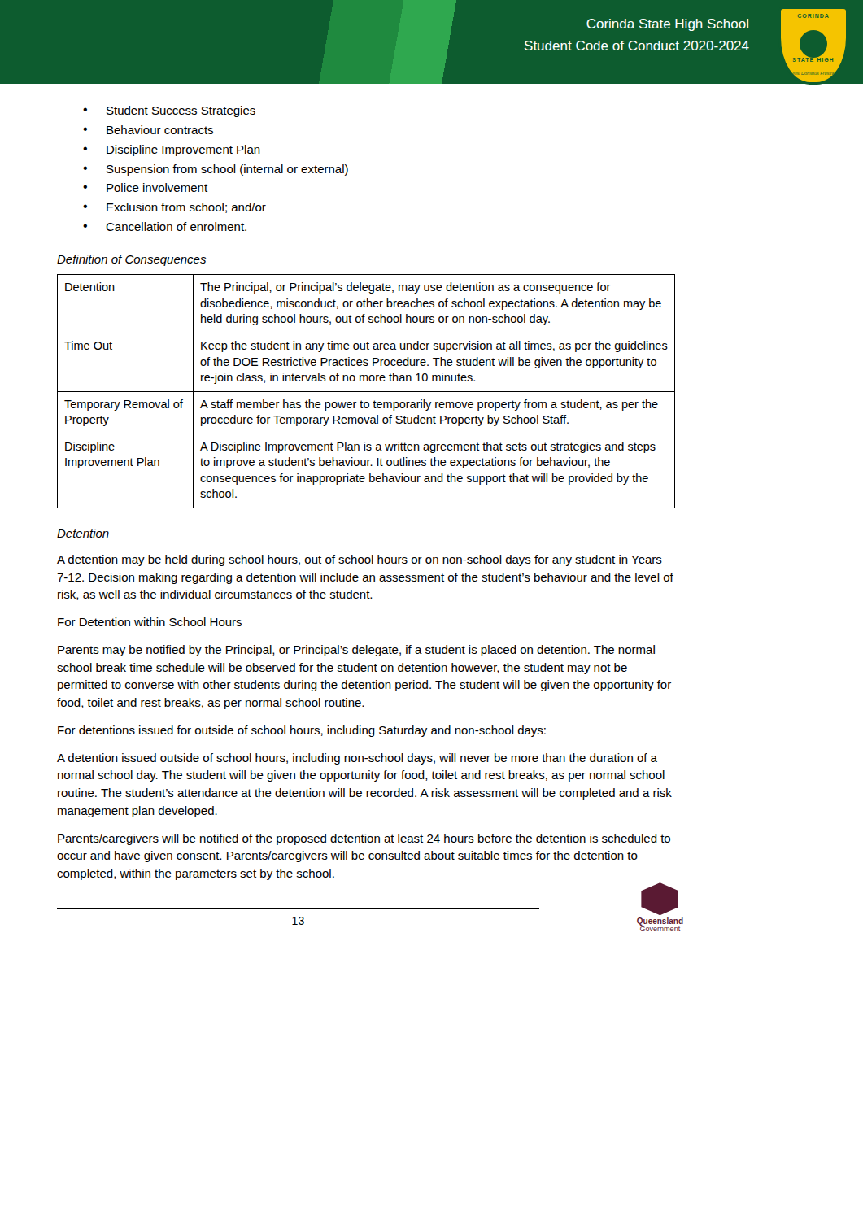Corinda State High School
Student Code of Conduct 2020-2024
Nisi Dominus Frustra
Student Success Strategies
Behaviour contracts
Discipline Improvement Plan
Suspension from school (internal or external)
Police involvement
Exclusion from school; and/or
Cancellation of enrolment.
Definition of Consequences
| Detention | The Principal, or Principal’s delegate, may use detention as a consequence for disobedience, misconduct, or other breaches of school expectations. A detention may be held during school hours, out of school hours or on non-school day. |
| Time Out | Keep the student in any time out area under supervision at all times, as per the guidelines of the DOE Restrictive Practices Procedure. The student will be given the opportunity to re-join class, in intervals of no more than 10 minutes. |
| Temporary Removal of Property | A staff member has the power to temporarily remove property from a student, as per the procedure for Temporary Removal of Student Property by School Staff. |
| Discipline Improvement Plan | A Discipline Improvement Plan is a written agreement that sets out strategies and steps to improve a student’s behaviour. It outlines the expectations for behaviour, the consequences for inappropriate behaviour and the support that will be provided by the school. |
Detention
A detention may be held during school hours, out of school hours or on non-school days for any student in Years 7-12. Decision making regarding a detention will include an assessment of the student’s behaviour and the level of risk, as well as the individual circumstances of the student.
For Detention within School Hours
Parents may be notified by the Principal, or Principal’s delegate, if a student is placed on detention. The normal school break time schedule will be observed for the student on detention however, the student may not be permitted to converse with other students during the detention period. The student will be given the opportunity for food, toilet and rest breaks, as per normal school routine.
For detentions issued for outside of school hours, including Saturday and non-school days:
A detention issued outside of school hours, including non-school days, will never be more than the duration of a normal school day. The student will be given the opportunity for food, toilet and rest breaks, as per normal school routine. The student’s attendance at the detention will be recorded. A risk assessment will be completed and a risk management plan developed.
Parents/caregivers will be notified of the proposed detention at least 24 hours before the detention is scheduled to occur and have given consent. Parents/caregivers will be consulted about suitable times for the detention to completed, within the parameters set by the school.
13
Queensland
Government